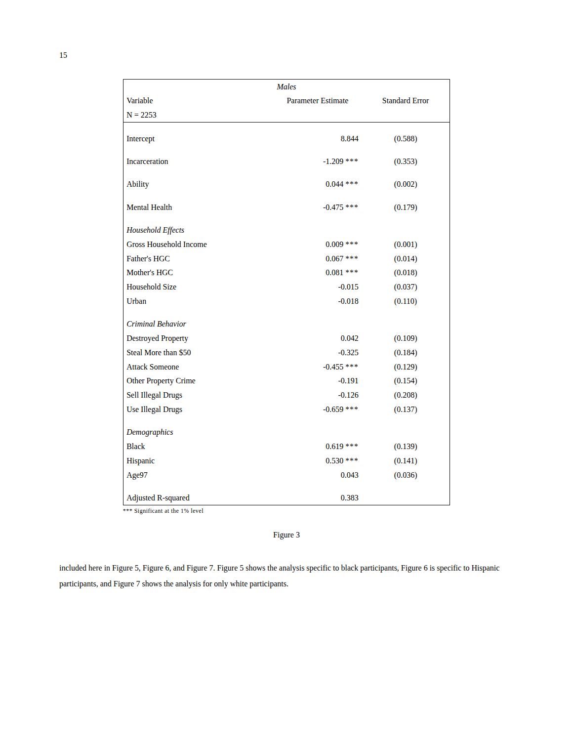15
| Males |
| Variable | Parameter Estimate | Standard Error |
| N = 2253 | | |
| Intercept | 8.844 | (0.588) |
| Incarceration | -1.209 *** | (0.353) |
| Ability | 0.044 *** | (0.002) |
| Mental Health | -0.475 *** | (0.179) |
| Household Effects |
| Gross Household Income | 0.009 *** | (0.001) |
| Father's HGC | 0.067 *** | (0.014) |
| Mother's HGC | 0.081 *** | (0.018) |
| Household Size | -0.015 | (0.037) |
| Urban | -0.018 | (0.110) |
| Criminal Behavior |
| Destroyed Property | 0.042 | (0.109) |
| Steal More than $50 | -0.325 | (0.184) |
| Attack Someone | -0.455 *** | (0.129) |
| Other Property Crime | -0.191 | (0.154) |
| Sell Illegal Drugs | -0.126 | (0.208) |
| Use Illegal Drugs | -0.659 *** | (0.137) |
| Demographics |
| Black | 0.619 *** | (0.139) |
| Hispanic | 0.530 *** | (0.141) |
| Age97 | 0.043 | (0.036) |
| Adjusted R-squared | 0.383 | |
*** Significant at the 1% level
Figure 3
included here in Figure 5, Figure 6, and Figure 7. Figure 5 shows the analysis specific to black participants, Figure 6 is specific to Hispanic participants, and Figure 7 shows the analysis for only white participants.